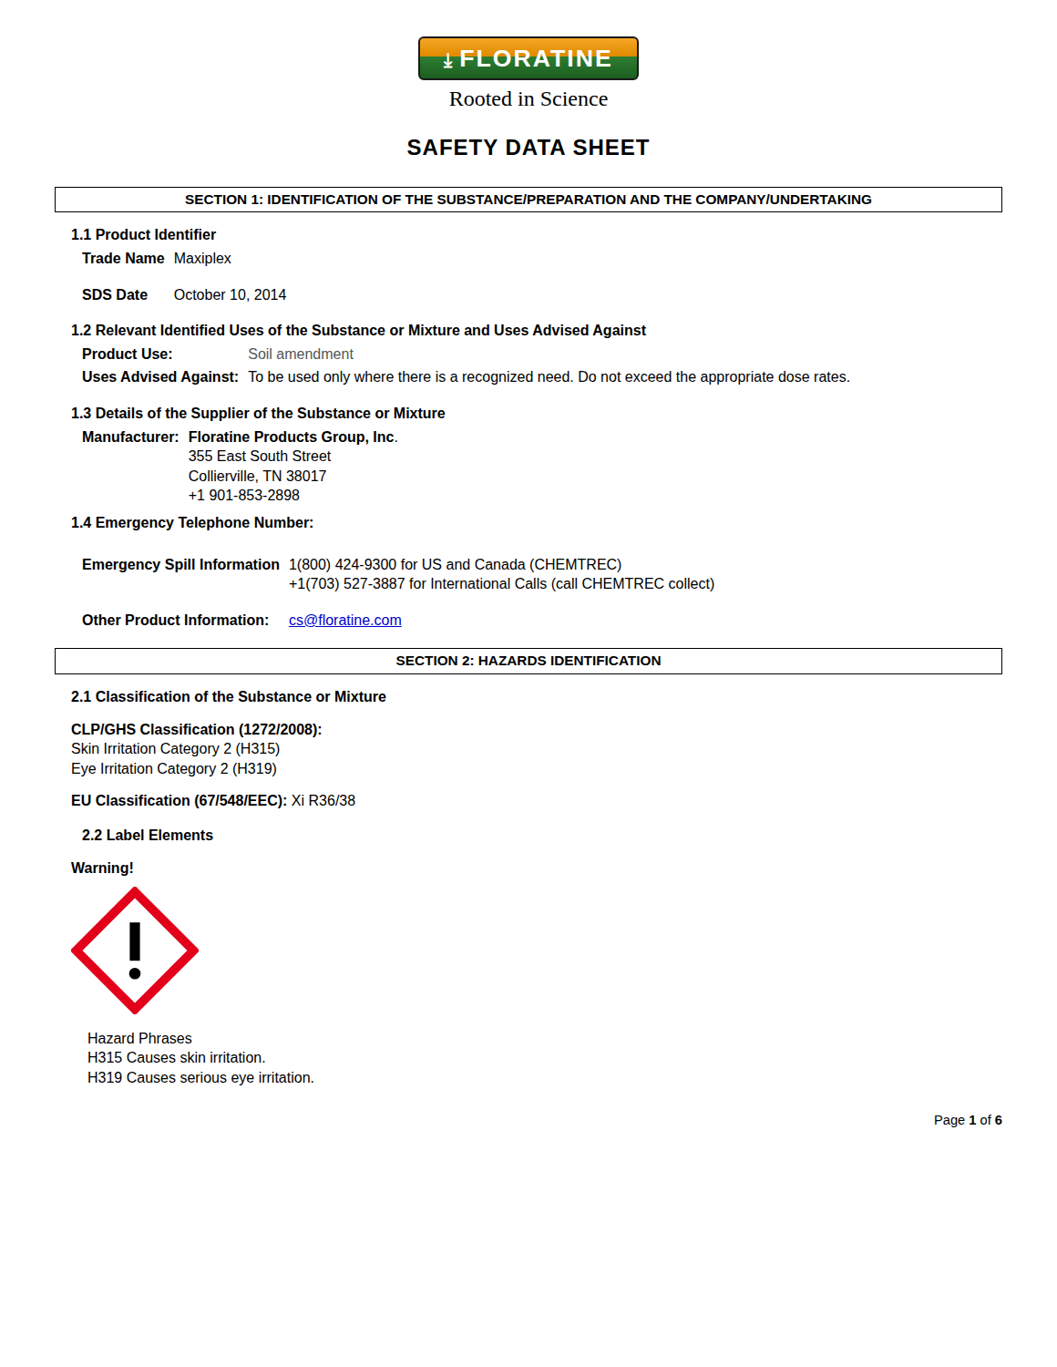⤓FLORATINE
Rooted in Science
SAFETY DATA SHEET
SECTION 1: IDENTIFICATION OF THE SUBSTANCE/PREPARATION AND THE COMPANY/UNDERTAKING
1.1 Product Identifier
| Trade Name | Maxiplex |
| SDS Date | October 10, 2014 |
1.2 Relevant Identified Uses of the Substance or Mixture and Uses Advised Against
| Product Use: | Soil amendment |
| Uses Advised Against: | To be used only where there is a recognized need. Do not exceed the appropriate dose rates. |
1.3 Details of the Supplier of the Substance or Mixture
| Manufacturer: | Floratine Products Group, Inc . 355 East South Street Collierville, TN 38017 +1 901-853-2898 |
1.4 Emergency Telephone Number:
| Emergency Spill Information | 1(800) 424-9300 for US and Canada (CHEMTREC) +1(703) 527-3887 for International Calls (call CHEMTREC collect) |
| Other Product Information: | cs@floratine.com |
SECTION 2: HAZARDS IDENTIFICATION
2.1 Classification of the Substance or Mixture
CLP/GHS Classification (1272/2008):
Skin Irritation Category 2 (H315)
Eye Irritation Category 2 (H319)
EU Classification (67/548/EEC): Xi R36/38
2.2 Label Elements
Warning!
Hazard Phrases
H315 Causes skin irritation.
H319 Causes serious eye irritation.
Page 1 of 6